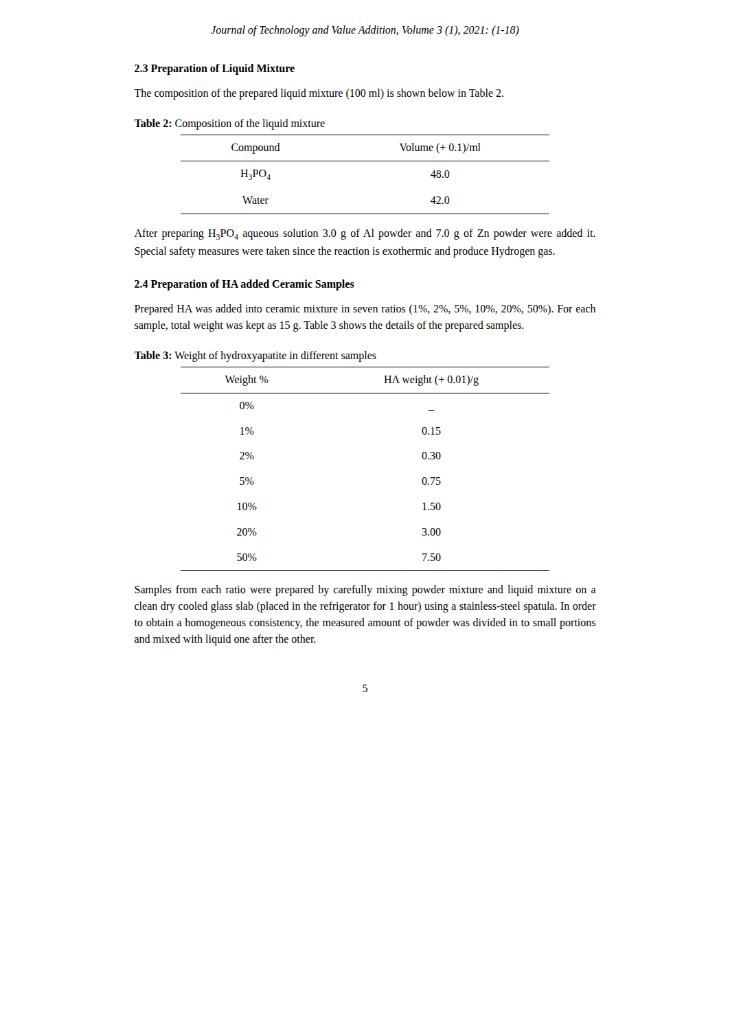Journal of Technology and Value Addition, Volume 3 (1), 2021: (1-18)
2.3 Preparation of Liquid Mixture
The composition of the prepared liquid mixture (100 ml) is shown below in Table 2.
Table 2: Composition of the liquid mixture
| Compound | Volume (+ 0.1)/ml |
| --- | --- |
| H 3 PO 4 | 48.0 |
| Water | 42.0 |
After preparing H3PO4 aqueous solution 3.0 g of Al powder and 7.0 g of Zn powder were added it. Special safety measures were taken since the reaction is exothermic and produce Hydrogen gas.
2.4 Preparation of HA added Ceramic Samples
Prepared HA was added into ceramic mixture in seven ratios (1%, 2%, 5%, 10%, 20%, 50%). For each sample, total weight was kept as 15 g. Table 3 shows the details of the prepared samples.
Table 3: Weight of hydroxyapatite in different samples
| Weight % | HA weight (+ 0.01)/g |
| --- | --- |
| 0% | _ |
| 1% | 0.15 |
| 2% | 0.30 |
| 5% | 0.75 |
| 10% | 1.50 |
| 20% | 3.00 |
| 50% | 7.50 |
Samples from each ratio were prepared by carefully mixing powder mixture and liquid mixture on a clean dry cooled glass slab (placed in the refrigerator for 1 hour) using a stainless-steel spatula. In order to obtain a homogeneous consistency, the measured amount of powder was divided in to small portions and mixed with liquid one after the other.
5